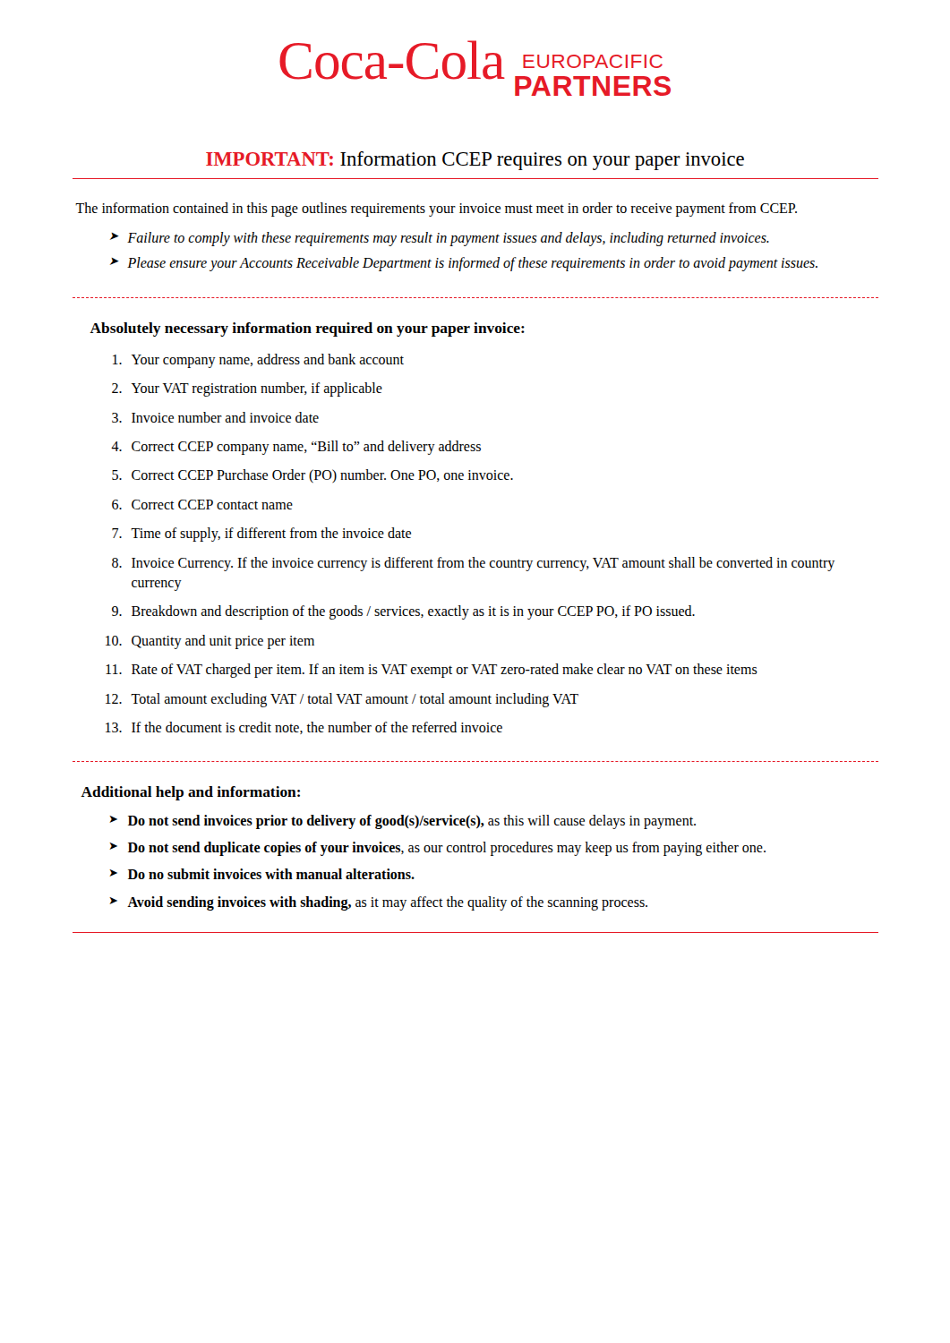Coca-Cola EUROPACIFIC PARTNERS
IMPORTANT: Information CCEP requires on your paper invoice
The information contained in this page outlines requirements your invoice must meet in order to receive payment from CCEP.
Failure to comply with these requirements may result in payment issues and delays, including returned invoices.
Please ensure your Accounts Receivable Department is informed of these requirements in order to avoid payment issues.
Absolutely necessary information required on your paper invoice:
Your company name, address and bank account
Your VAT registration number, if applicable
Invoice number and invoice date
Correct CCEP company name, “Bill to” and delivery address
Correct CCEP Purchase Order (PO) number. One PO, one invoice.
Correct CCEP contact name
Time of supply, if different from the invoice date
Invoice Currency. If the invoice currency is different from the country currency, VAT amount shall be converted in country currency
Breakdown and description of the goods / services, exactly as it is in your CCEP PO, if PO issued.
Quantity and unit price per item
Rate of VAT charged per item. If an item is VAT exempt or VAT zero-rated make clear no VAT on these items
Total amount excluding VAT / total VAT amount / total amount including VAT
If the document is credit note, the number of the referred invoice
Additional help and information:
Do not send invoices prior to delivery of good(s)/service(s), as this will cause delays in payment.
Do not send duplicate copies of your invoices, as our control procedures may keep us from paying either one.
Do no submit invoices with manual alterations.
Avoid sending invoices with shading, as it may affect the quality of the scanning process.